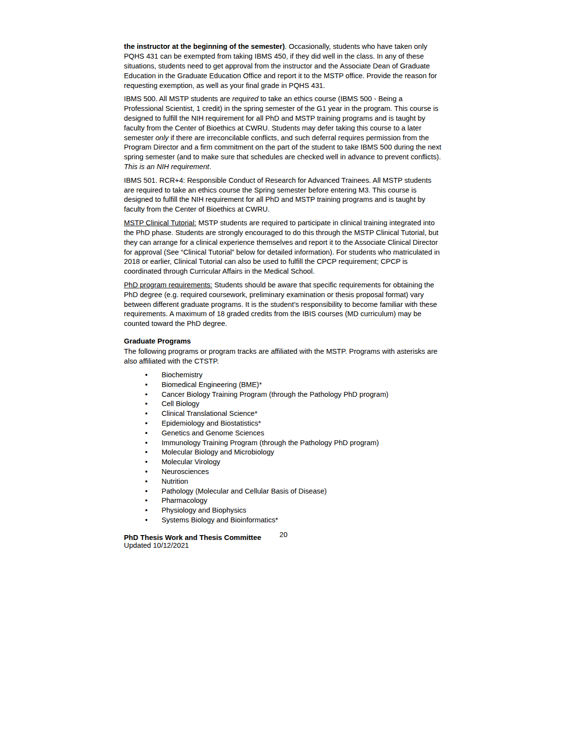the instructor at the beginning of the semester). Occasionally, students who have taken only PQHS 431 can be exempted from taking IBMS 450, if they did well in the class. In any of these situations, students need to get approval from the instructor and the Associate Dean of Graduate Education in the Graduate Education Office and report it to the MSTP office. Provide the reason for requesting exemption, as well as your final grade in PQHS 431.
IBMS 500. All MSTP students are required to take an ethics course (IBMS 500 - Being a Professional Scientist, 1 credit) in the spring semester of the G1 year in the program. This course is designed to fulfill the NIH requirement for all PhD and MSTP training programs and is taught by faculty from the Center of Bioethics at CWRU. Students may defer taking this course to a later semester only if there are irreconcilable conflicts, and such deferral requires permission from the Program Director and a firm commitment on the part of the student to take IBMS 500 during the next spring semester (and to make sure that schedules are checked well in advance to prevent conflicts). This is an NIH requirement.
IBMS 501. RCR+4: Responsible Conduct of Research for Advanced Trainees. All MSTP students are required to take an ethics course the Spring semester before entering M3. This course is designed to fulfill the NIH requirement for all PhD and MSTP training programs and is taught by faculty from the Center of Bioethics at CWRU.
MSTP Clinical Tutorial: MSTP students are required to participate in clinical training integrated into the PhD phase. Students are strongly encouraged to do this through the MSTP Clinical Tutorial, but they can arrange for a clinical experience themselves and report it to the Associate Clinical Director for approval (See “Clinical Tutorial” below for detailed information). For students who matriculated in 2018 or earlier, Clinical Tutorial can also be used to fulfill the CPCP requirement; CPCP is coordinated through Curricular Affairs in the Medical School.
PhD program requirements: Students should be aware that specific requirements for obtaining the PhD degree (e.g. required coursework, preliminary examination or thesis proposal format) vary between different graduate programs. It is the student’s responsibility to become familiar with these requirements. A maximum of 18 graded credits from the IBIS courses (MD curriculum) may be counted toward the PhD degree.
Graduate Programs
The following programs or program tracks are affiliated with the MSTP. Programs with asterisks are also affiliated with the CTSTP.
Biochemistry
Biomedical Engineering (BME)*
Cancer Biology Training Program (through the Pathology PhD program)
Cell Biology
Clinical Translational Science*
Epidemiology and Biostatistics*
Genetics and Genome Sciences
Immunology Training Program (through the Pathology PhD program)
Molecular Biology and Microbiology
Molecular Virology
Neurosciences
Nutrition
Pathology (Molecular and Cellular Basis of Disease)
Pharmacology
Physiology and Biophysics
Systems Biology and Bioinformatics*
PhD Thesis Work and Thesis Committee
20
Updated 10/12/2021